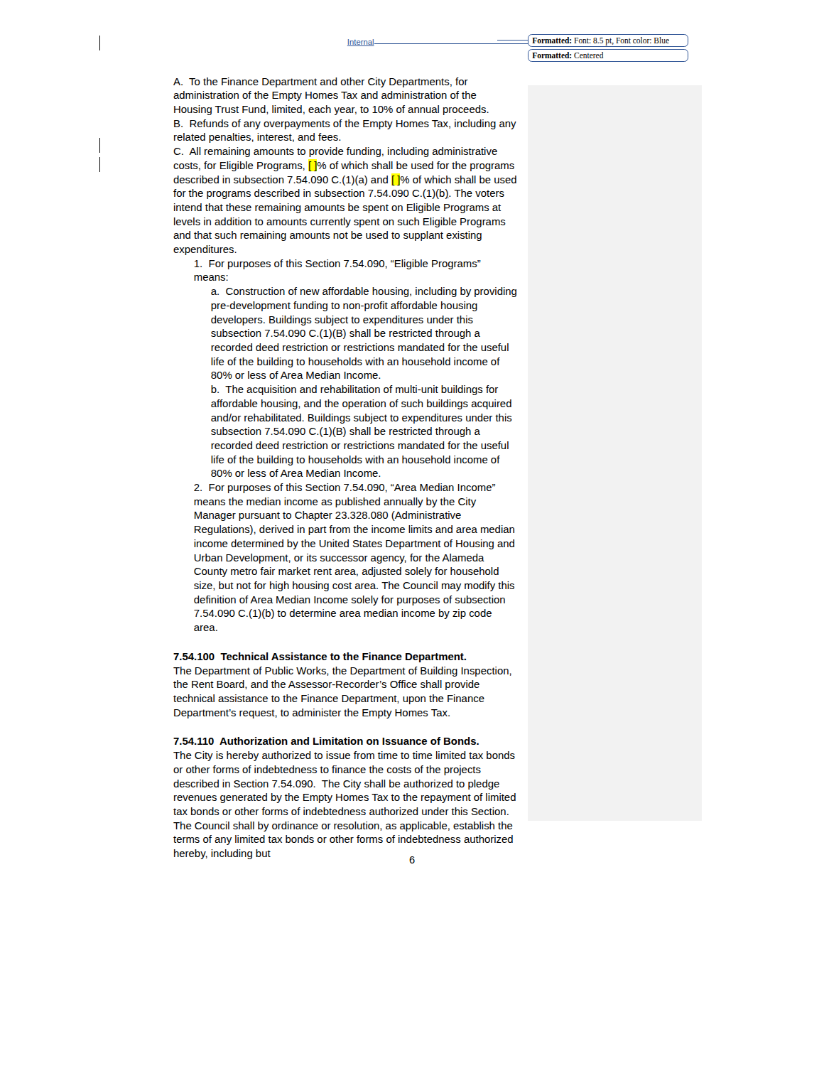Internal ←
Formatted: Font: 8.5 pt, Font color: Blue
Formatted: Centered
A. To the Finance Department and other City Departments, for administration of the Empty Homes Tax and administration of the Housing Trust Fund, limited, each year, to 10% of annual proceeds.
B. Refunds of any overpayments of the Empty Homes Tax, including any related penalties, interest, and fees.
C. All remaining amounts to provide funding, including administrative costs, for Eligible Programs, [ ]% of which shall be used for the programs described in subsection 7.54.090 C.(1)(a) and [ ]% of which shall be used for the programs described in subsection 7.54.090 C.(1)(b). The voters intend that these remaining amounts be spent on Eligible Programs at levels in addition to amounts currently spent on such Eligible Programs and that such remaining amounts not be used to supplant existing expenditures.
1. For purposes of this Section 7.54.090, “Eligible Programs” means:
a. Construction of new affordable housing, including by providing pre-development funding to non-profit affordable housing developers. Buildings subject to expenditures under this subsection 7.54.090 C.(1)(B) shall be restricted through a recorded deed restriction or restrictions mandated for the useful life of the building to households with an household income of 80% or less of Area Median Income.
b. The acquisition and rehabilitation of multi-unit buildings for affordable housing, and the operation of such buildings acquired and/or rehabilitated. Buildings subject to expenditures under this subsection 7.54.090 C.(1)(B) shall be restricted through a recorded deed restriction or restrictions mandated for the useful life of the building to households with an household income of 80% or less of Area Median Income.
2. For purposes of this Section 7.54.090, “Area Median Income” means the median income as published annually by the City Manager pursuant to Chapter 23.328.080 (Administrative Regulations), derived in part from the income limits and area median income determined by the United States Department of Housing and Urban Development, or its successor agency, for the Alameda County metro fair market rent area, adjusted solely for household size, but not for high housing cost area. The Council may modify this definition of Area Median Income solely for purposes of subsection 7.54.090 C.(1)(b) to determine area median income by zip code area.
7.54.100 Technical Assistance to the Finance Department.
The Department of Public Works, the Department of Building Inspection, the Rent Board, and the Assessor-Recorder’s Office shall provide technical assistance to the Finance Department, upon the Finance Department’s request, to administer the Empty Homes Tax.
7.54.110 Authorization and Limitation on Issuance of Bonds.
The City is hereby authorized to issue from time to time limited tax bonds or other forms of indebtedness to finance the costs of the projects described in Section 7.54.090. The City shall be authorized to pledge revenues generated by the Empty Homes Tax to the repayment of limited tax bonds or other forms of indebtedness authorized under this Section. The Council shall by ordinance or resolution, as applicable, establish the terms of any limited tax bonds or other forms of indebtedness authorized hereby, including but
6